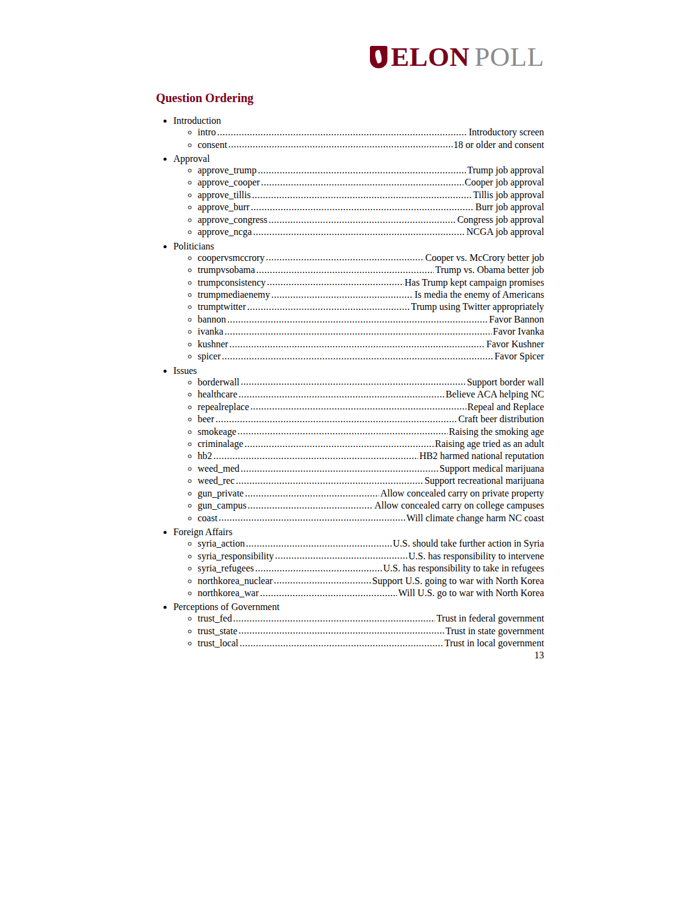ELON POLL
Question Ordering
Introduction
intro Introductory screen
consent 18 or older and consent
Approval
approve_trump Trump job approval
approve_cooper Cooper job approval
approve_tillis Tillis job approval
approve_burr Burr job approval
approve_congress Congress job approval
approve_ncga NCGA job approval
Politicians
coopervsmccrory Cooper vs. McCrory better job
trumpvsobama Trump vs. Obama better job
trumpconsistency Has Trump kept campaign promises
trumpmediaenemy Is media the enemy of Americans
trumptwitter Trump using Twitter appropriately
bannon Favor Bannon
ivanka Favor Ivanka
kushner Favor Kushner
spicer Favor Spicer
Issues
borderwall Support border wall
healthcare Believe ACA helping NC
repealreplace Repeal and Replace
beer Craft beer distribution
smokeage Raising the smoking age
criminalage Raising age tried as an adult
hb2 HB2 harmed national reputation
weed_med Support medical marijuana
weed_rec Support recreational marijuana
gun_private Allow concealed carry on private property
gun_campus Allow concealed carry on college campuses
coast Will climate change harm NC coast
Foreign Affairs
syria_action U.S. should take further action in Syria
syria_responsibility U.S. has responsibility to intervene
syria_refugees U.S. has responsibility to take in refugees
northkorea_nuclear Support U.S. going to war with North Korea
northkorea_war Will U.S. go to war with North Korea
Perceptions of Government
trust_fed Trust in federal government
trust_state Trust in state government
trust_local Trust in local government
13